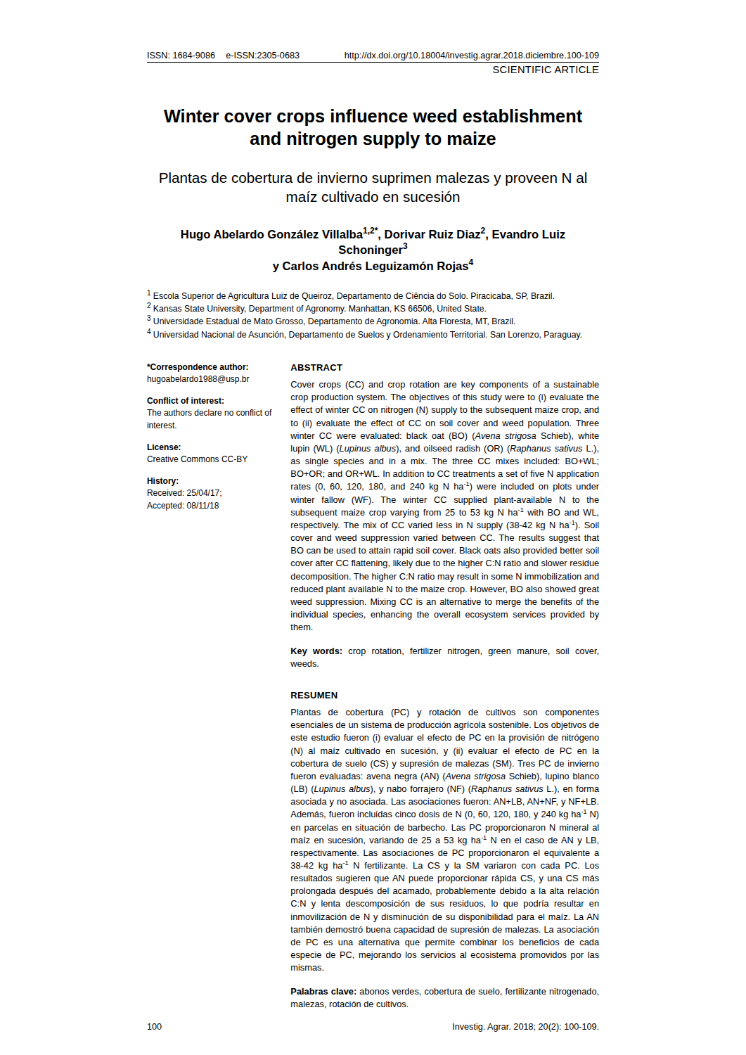ISSN: 1684-9086 e-ISSN:2305-0683 http://dx.doi.org/10.18004/investig.agrar.2018.diciembre.100-109
SCIENTIFIC ARTICLE
Winter cover crops influence weed establishment
and nitrogen supply to maize
Plantas de cobertura de invierno suprimen malezas y proveen N al
maíz cultivado en sucesión
Hugo Abelardo González Villalba1,2*, Dorivar Ruiz Diaz2, Evandro Luiz Schoninger3
y Carlos Andrés Leguizamón Rojas4
1 Escola Superior de Agricultura Luiz de Queiroz, Departamento de Ciência do Solo. Piracicaba, SP, Brazil.
2 Kansas State University, Department of Agronomy. Manhattan, KS 66506, United State.
3 Universidade Estadual de Mato Grosso, Departamento de Agronomia. Alta Floresta, MT, Brazil.
4 Universidad Nacional de Asunción, Departamento de Suelos y Ordenamiento Territorial. San Lorenzo, Paraguay.
*Correspondence author:
hugoabelardo1988@usp.br
Conflict of interest:
The authors declare no conflict of interest.
License:
Creative Commons CC-BY
History:
Received: 25/04/17;
Accepted: 08/11/18
ABSTRACT
Cover crops (CC) and crop rotation are key components of a sustainable crop production system. The objectives of this study were to (i) evaluate the effect of winter CC on nitrogen (N) supply to the subsequent maize crop, and to (ii) evaluate the effect of CC on soil cover and weed population. Three winter CC were evaluated: black oat (BO) (Avena strigosa Schieb), white lupin (WL) (Lupinus albus), and oilseed radish (OR) (Raphanus sativus L.), as single species and in a mix. The three CC mixes included: BO+WL; BO+OR; and OR+WL. In addition to CC treatments a set of five N application rates (0, 60, 120, 180, and 240 kg N ha-1) were included on plots under winter fallow (WF). The winter CC supplied plant-available N to the subsequent maize crop varying from 25 to 53 kg N ha-1 with BO and WL, respectively. The mix of CC varied less in N supply (38-42 kg N ha-1). Soil cover and weed suppression varied between CC. The results suggest that BO can be used to attain rapid soil cover. Black oats also provided better soil cover after CC flattening, likely due to the higher C:N ratio and slower residue decomposition. The higher C:N ratio may result in some N immobilization and reduced plant available N to the maize crop. However, BO also showed great weed suppression. Mixing CC is an alternative to merge the benefits of the individual species, enhancing the overall ecosystem services provided by them.
Key words: crop rotation, fertilizer nitrogen, green manure, soil cover, weeds.
RESUMEN
Plantas de cobertura (PC) y rotación de cultivos son componentes esenciales de un sistema de producción agrícola sostenible. Los objetivos de este estudio fueron (i) evaluar el efecto de PC en la provisión de nitrógeno (N) al maíz cultivado en sucesión, y (ii) evaluar el efecto de PC en la cobertura de suelo (CS) y supresión de malezas (SM). Tres PC de invierno fueron evaluadas: avena negra (AN) (Avena strigosa Schieb), lupino blanco (LB) (Lupinus albus), y nabo forrajero (NF) (Raphanus sativus L.), en forma asociada y no asociada. Las asociaciones fueron: AN+LB, AN+NF, y NF+LB. Además, fueron incluidas cinco dosis de N (0, 60, 120, 180, y 240 kg ha-1 N) en parcelas en situación de barbecho. Las PC proporcionaron N mineral al maíz en sucesión, variando de 25 a 53 kg ha-1 N en el caso de AN y LB, respectivamente. Las asociaciones de PC proporcionaron el equivalente a 38-42 kg ha-1 N fertilizante. La CS y la SM variaron con cada PC. Los resultados sugieren que AN puede proporcionar rápida CS, y una CS más prolongada después del acamado, probablemente debido a la alta relación C:N y lenta descomposición de sus residuos, lo que podría resultar en inmovilización de N y disminución de su disponibilidad para el maíz. La AN también demostró buena capacidad de supresión de malezas. La asociación de PC es una alternativa que permite combinar los beneficios de cada especie de PC, mejorando los servicios al ecosistema promovidos por las mismas.
Palabras clave: abonos verdes, cobertura de suelo, fertilizante nitrogenado, malezas, rotación de cultivos.
100 Investig. Agrar. 2018; 20(2): 100-109.